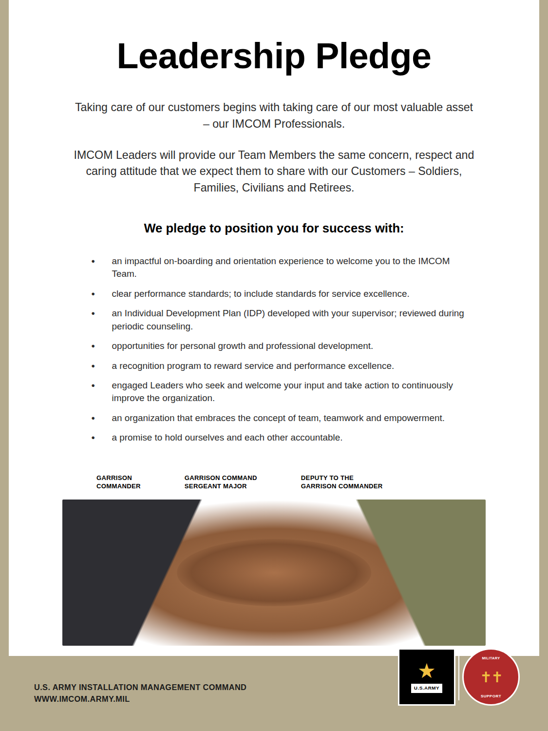Leadership Pledge
Taking care of our customers begins with taking care of our most valuable asset – our IMCOM Professionals.
IMCOM Leaders will provide our Team Members the same concern, respect and caring attitude that we expect them to share with our Customers – Soldiers, Families, Civilians and Retirees.
We pledge to position you for success with:
an impactful on-boarding and orientation experience to welcome you to the IMCOM Team.
clear performance standards; to include standards for service excellence.
an Individual Development Plan (IDP) developed with your supervisor; reviewed during periodic counseling.
opportunities for personal growth and professional development.
a recognition program to reward service and performance excellence.
engaged Leaders who seek and welcome your input and take action to continuously improve the organization.
an organization that embraces the concept of team, teamwork and empowerment.
a promise to hold ourselves and each other accountable.
GARRISON
COMMANDER
GARRISON COMMAND
SERGEANT MAJOR
DEPUTY TO THE
GARRISON COMMANDER
U.S. ARMY INSTALLATION MANAGEMENT COMMAND
WWW.IMCOM.ARMY.MIL
★ U.S.ARMY
MILITARY ✝✝ SUPPORT